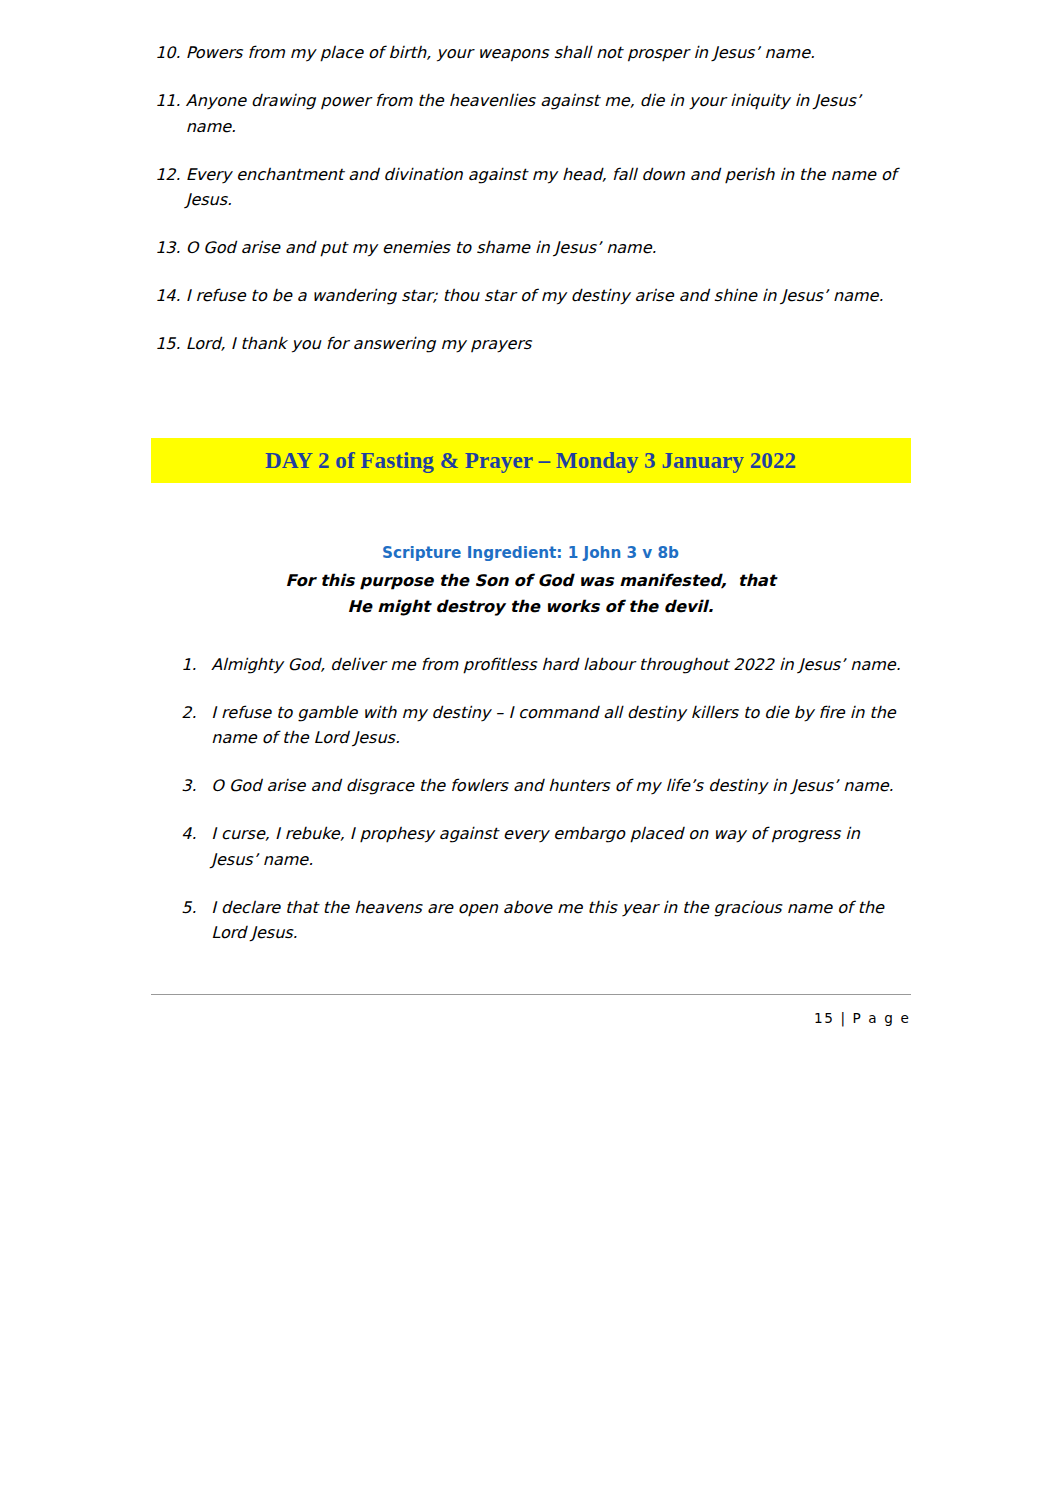Powers from my place of birth, your weapons shall not prosper in Jesus’ name.
Anyone drawing power from the heavenlies against me, die in your iniquity in Jesus’ name.
Every enchantment and divination against my head, fall down and perish in the name of Jesus.
O God arise and put my enemies to shame in Jesus’ name.
I refuse to be a wandering star; thou star of my destiny arise and shine in Jesus’ name.
Lord, I thank you for answering my prayers
DAY 2 of Fasting & Prayer – Monday 3 January 2022
Scripture Ingredient: 1 John 3 v 8b
For this purpose the Son of God was manifested, that
He might destroy the works of the devil.
Almighty God, deliver me from profitless hard labour throughout 2022 in Jesus’ name.
I refuse to gamble with my destiny – I command all destiny killers to die by fire in the name of the Lord Jesus.
O God arise and disgrace the fowlers and hunters of my life’s destiny in Jesus’ name.
I curse, I rebuke, I prophesy against every embargo placed on way of progress in Jesus’ name.
I declare that the heavens are open above me this year in the gracious name of the Lord Jesus.
15 | P a g e